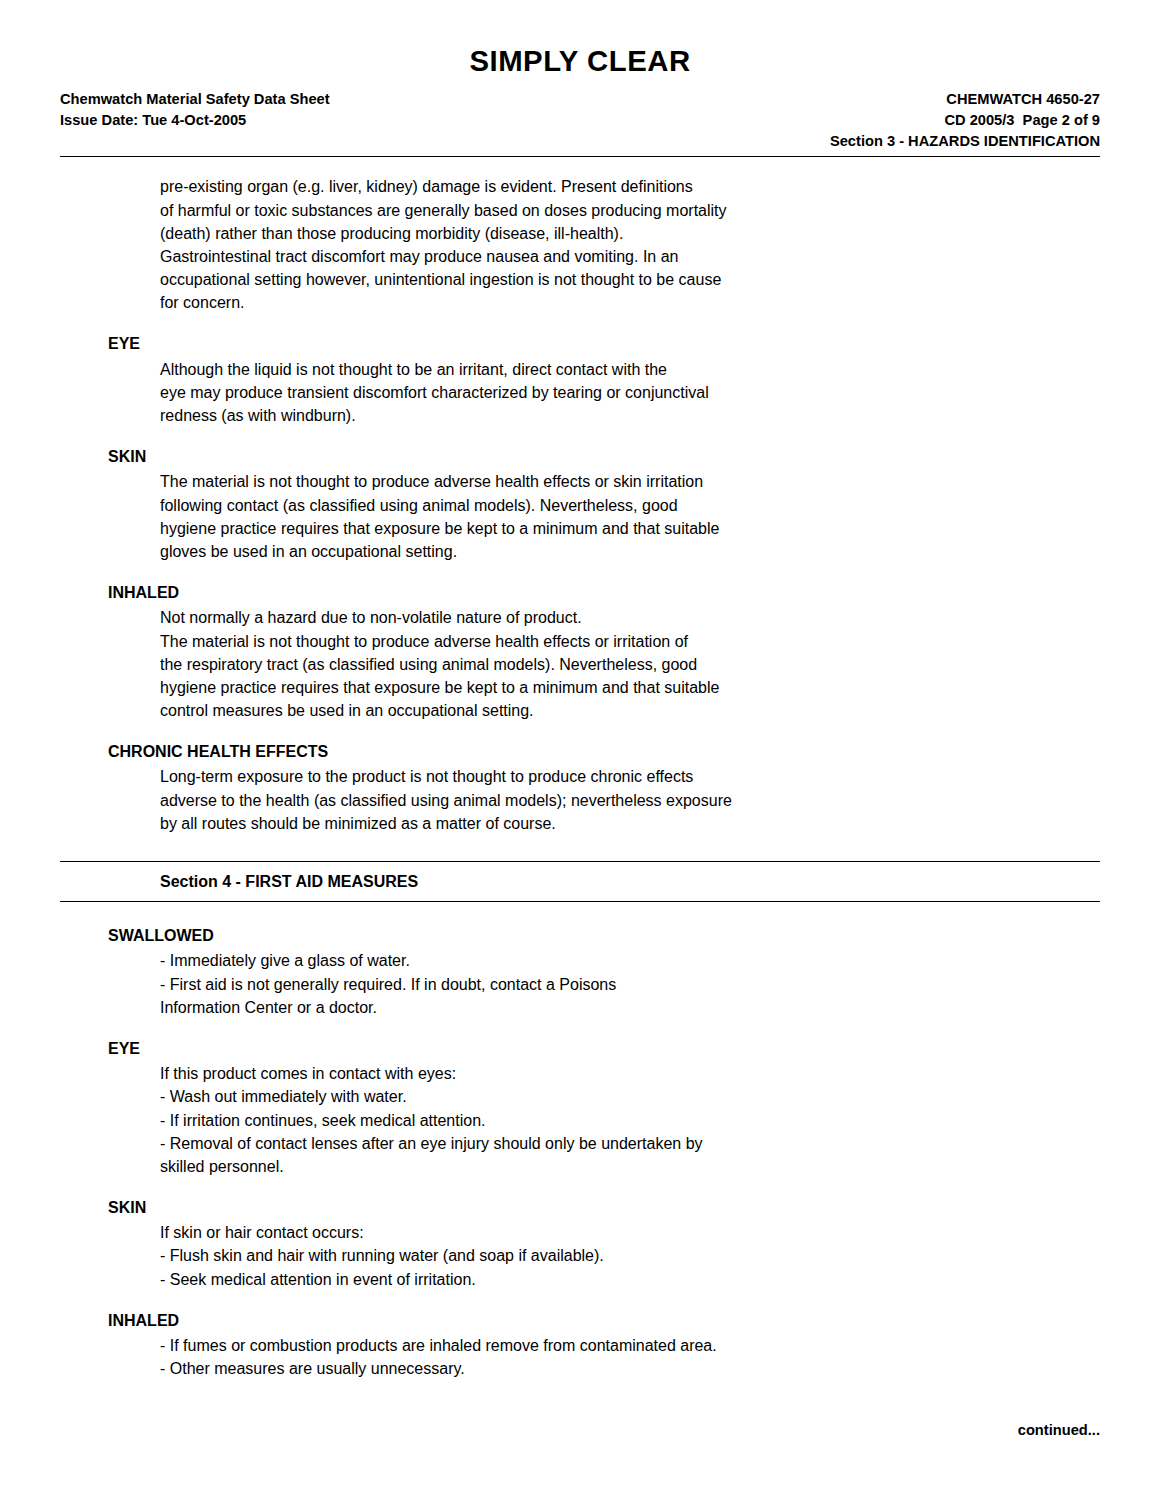SIMPLY CLEAR
| Chemwatch Material Safety Data Sheet | CHEMWATCH 4650-27 |
| Issue Date: Tue 4-Oct-2005 | CD 2005/3 Page 2 of 9 |
| | Section 3 - HAZARDS IDENTIFICATION |
pre-existing organ (e.g. liver, kidney) damage is evident. Present definitions
of harmful or toxic substances are generally based on doses producing mortality
(death) rather than those producing morbidity (disease, ill-health).
Gastrointestinal tract discomfort may produce nausea and vomiting. In an
occupational setting however, unintentional ingestion is not thought to be cause
for concern.
EYE
Although the liquid is not thought to be an irritant, direct contact with the
eye may produce transient discomfort characterized by tearing or conjunctival
redness (as with windburn).
SKIN
The material is not thought to produce adverse health effects or skin irritation
following contact (as classified using animal models). Nevertheless, good
hygiene practice requires that exposure be kept to a minimum and that suitable
gloves be used in an occupational setting.
INHALED
Not normally a hazard due to non-volatile nature of product.
The material is not thought to produce adverse health effects or irritation of
the respiratory tract (as classified using animal models). Nevertheless, good
hygiene practice requires that exposure be kept to a minimum and that suitable
control measures be used in an occupational setting.
CHRONIC HEALTH EFFECTS
Long-term exposure to the product is not thought to produce chronic effects
adverse to the health (as classified using animal models); nevertheless exposure
by all routes should be minimized as a matter of course.
Section 4 - FIRST AID MEASURES
SWALLOWED
- Immediately give a glass of water.
- First aid is not generally required. If in doubt, contact a Poisons
Information Center or a doctor.
EYE
If this product comes in contact with eyes:
- Wash out immediately with water.
- If irritation continues, seek medical attention.
- Removal of contact lenses after an eye injury should only be undertaken by
skilled personnel.
SKIN
If skin or hair contact occurs:
- Flush skin and hair with running water (and soap if available).
- Seek medical attention in event of irritation.
INHALED
- If fumes or combustion products are inhaled remove from contaminated area.
- Other measures are usually unnecessary.
continued...